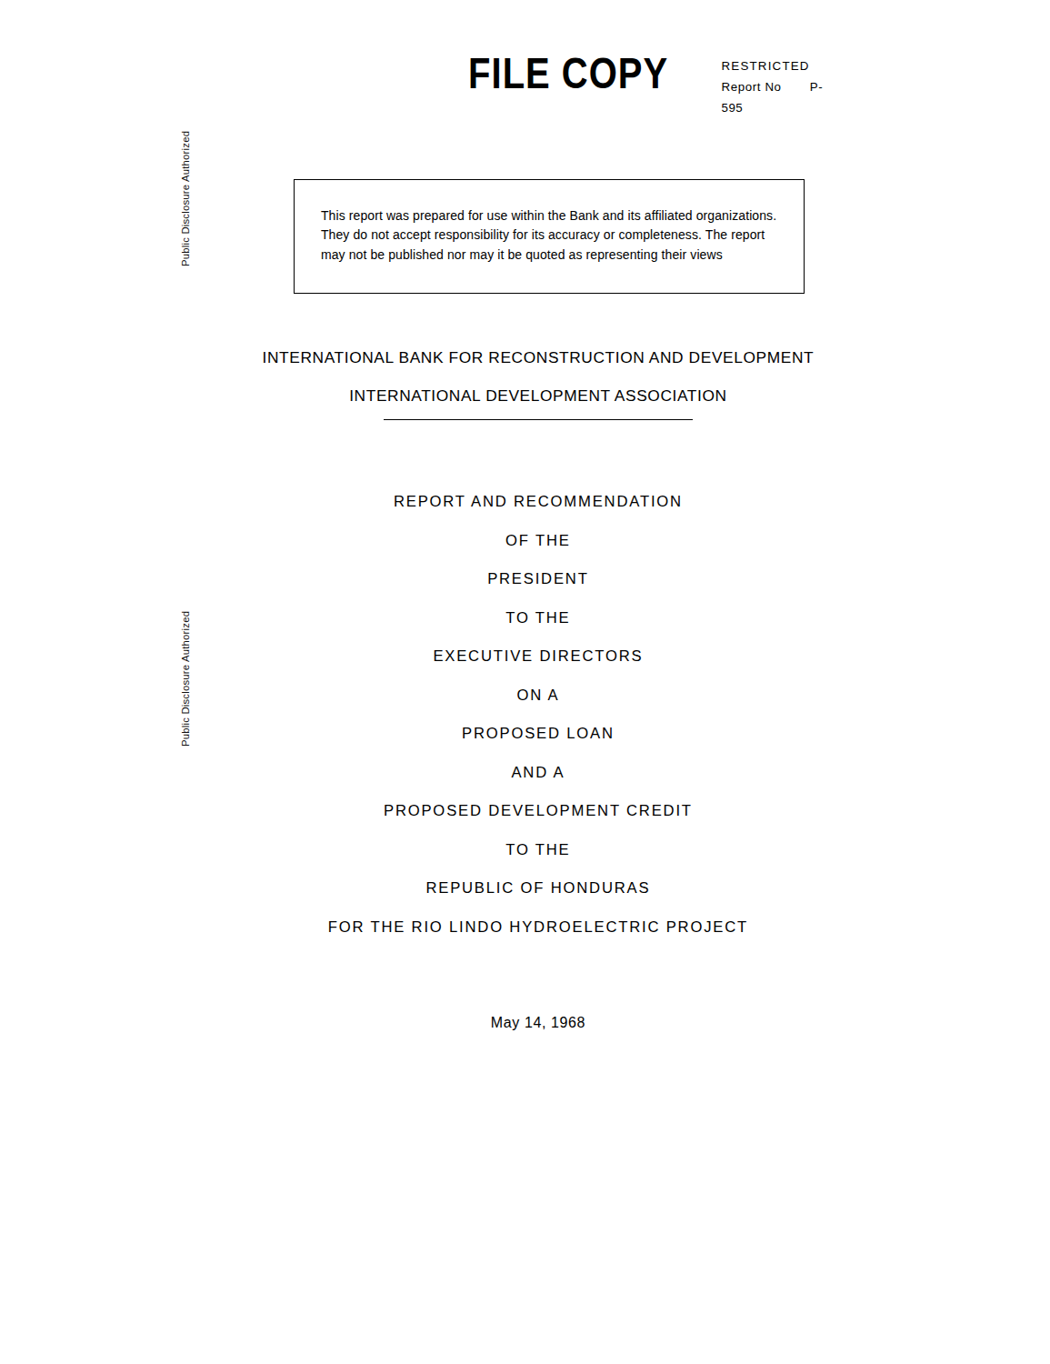Public Disclosure Authorized
Public Disclosure Authorized
FILE COPY
RESTRICTED
Report No P-595
This report was prepared for use within the Bank and its affiliated organizations. They do not accept responsibility for its accuracy or completeness. The report may not be published nor may it be quoted as representing their views
INTERNATIONAL BANK FOR RECONSTRUCTION AND DEVELOPMENT
INTERNATIONAL DEVELOPMENT ASSOCIATION
REPORT AND RECOMMENDATION
OF THE
PRESIDENT
TO THE
EXECUTIVE DIRECTORS
ON A
PROPOSED LOAN
AND A
PROPOSED DEVELOPMENT CREDIT
TO THE
REPUBLIC OF HONDURAS
FOR THE RIO LINDO HYDROELECTRIC PROJECT
May 14, 1968